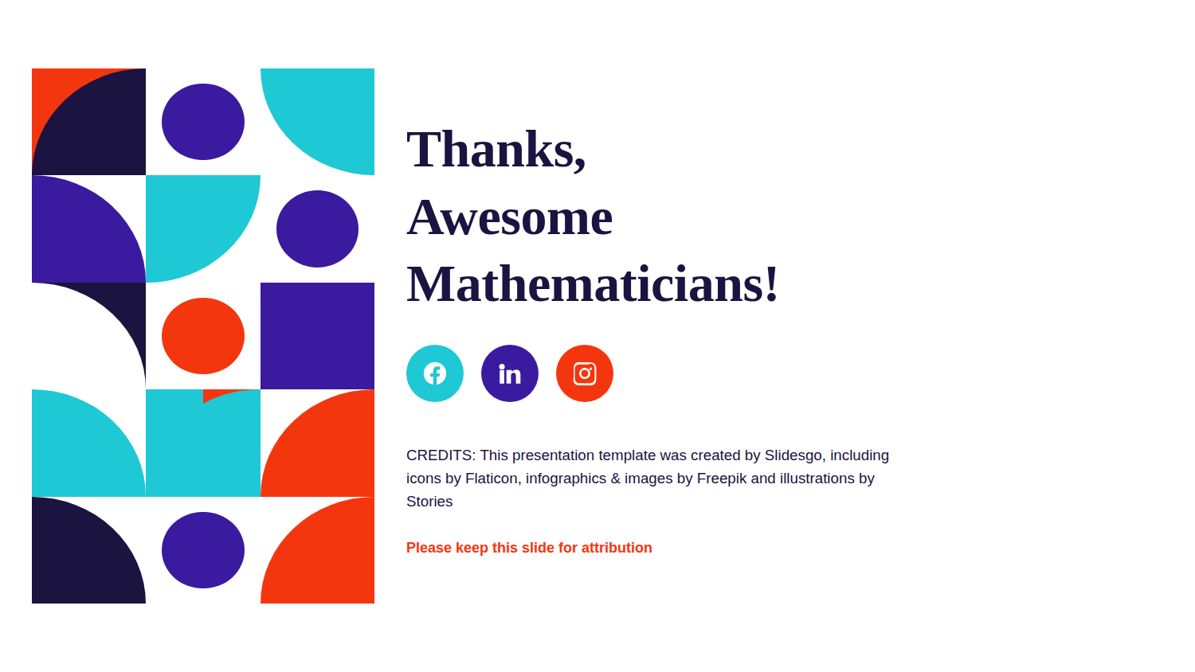Thanks,
Awesome
Mathematicians!
CREDITS: This presentation template was created by Slidesgo, including icons by Flaticon, infographics & images by Freepik and illustrations by Stories
Please keep this slide for attribution